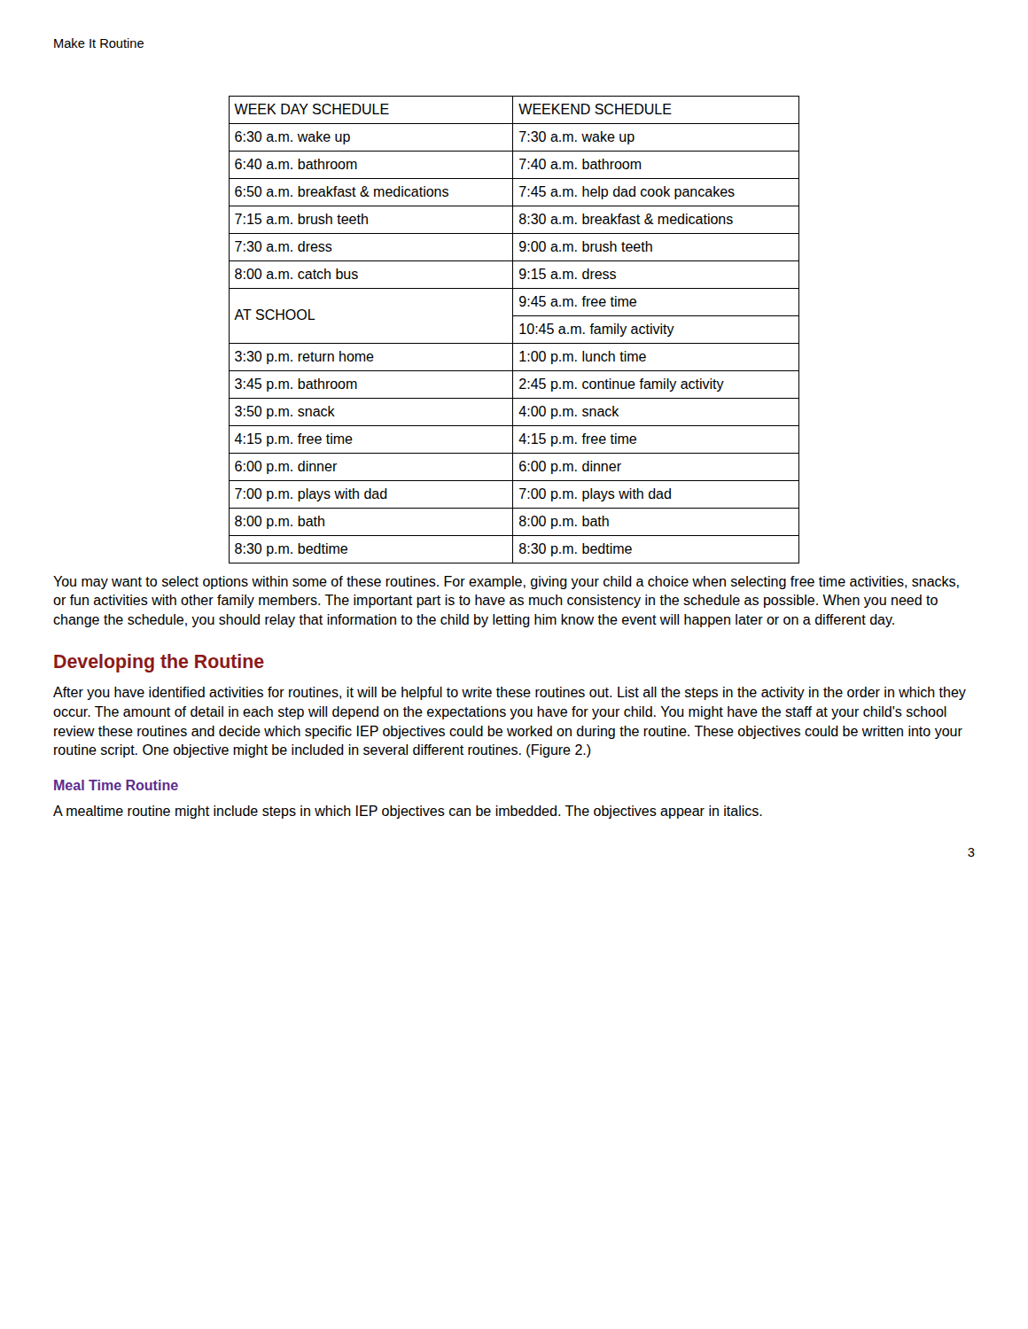Make It Routine
| WEEK DAY SCHEDULE | WEEKEND SCHEDULE |
| 6:30 a.m. wake up | 7:30 a.m. wake up |
| 6:40 a.m. bathroom | 7:40 a.m. bathroom |
| 6:50 a.m. breakfast & medications | 7:45 a.m. help dad cook pancakes |
| 7:15 a.m. brush teeth | 8:30 a.m. breakfast & medications |
| 7:30 a.m. dress | 9:00 a.m. brush teeth |
| 8:00 a.m. catch bus | 9:15 a.m. dress |
| AT SCHOOL | 9:45 a.m. free time |
| 10:45 a.m. family activity |
| 3:30 p.m. return home | 1:00 p.m. lunch time |
| 3:45 p.m. bathroom | 2:45 p.m. continue family activity |
| 3:50 p.m. snack | 4:00 p.m. snack |
| 4:15 p.m. free time | 4:15 p.m. free time |
| 6:00 p.m. dinner | 6:00 p.m. dinner |
| 7:00 p.m. plays with dad | 7:00 p.m. plays with dad |
| 8:00 p.m. bath | 8:00 p.m. bath |
| 8:30 p.m. bedtime | 8:30 p.m. bedtime |
You may want to select options within some of these routines. For example, giving your child a choice when selecting free time activities, snacks, or fun activities with other family members. The important part is to have as much consistency in the schedule as possible. When you need to change the schedule, you should relay that information to the child by letting him know the event will happen later or on a different day.
Developing the Routine
After you have identified activities for routines, it will be helpful to write these routines out. List all the steps in the activity in the order in which they occur. The amount of detail in each step will depend on the expectations you have for your child. You might have the staff at your child's school review these routines and decide which specific IEP objectives could be worked on during the routine. These objectives could be written into your routine script. One objective might be included in several different routines. (Figure 2.)
Meal Time Routine
A mealtime routine might include steps in which IEP objectives can be imbedded. The objectives appear in italics.
3